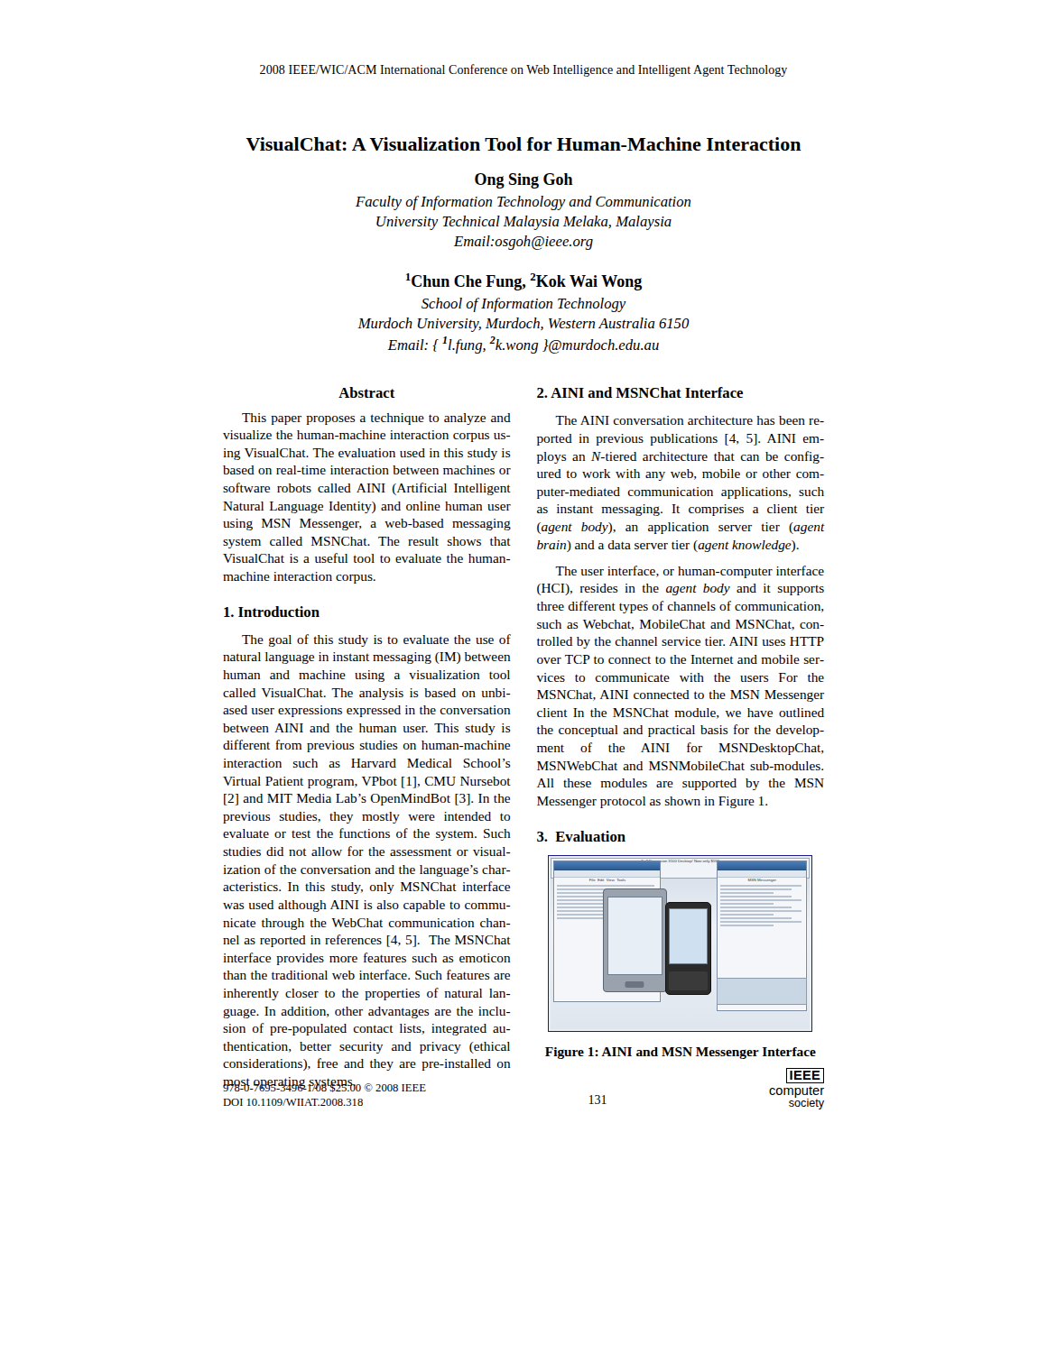2008 IEEE/WIC/ACM International Conference on Web Intelligence and Intelligent Agent Technology
VisualChat: A Visualization Tool for Human-Machine Interaction
Ong Sing Goh
Faculty of Information Technology and Communication
University Technical Malaysia Melaka, Malaysia
Email:osgoh@ieee.org
1Chun Che Fung, 2Kok Wai Wong
School of Information Technology
Murdoch University, Murdoch, Western Australia 6150
Email: { 1l.fung, 2k.wong }@murdoch.edu.au
Abstract
This paper proposes a technique to analyze and visualize the human-machine interaction corpus using VisualChat. The evaluation used in this study is based on real-time interaction between machines or software robots called AINI (Artificial Intelligent Natural Language Identity) and online human user using MSN Messenger, a web-based messaging system called MSNChat. The result shows that VisualChat is a useful tool to evaluate the human-machine interaction corpus.
1. Introduction
The goal of this study is to evaluate the use of natural language in instant messaging (IM) between human and machine using a visualization tool called VisualChat. The analysis is based on unbiased user expressions expressed in the conversation between AINI and the human user. This study is different from previous studies on human-machine interaction such as Harvard Medical School’s Virtual Patient program, VPbot [1], CMU Nursebot [2] and MIT Media Lab’s OpenMindBot [3]. In the previous studies, they mostly were intended to evaluate or test the functions of the system. Such studies did not allow for the assessment or visualization of the conversation and the language’s characteristics. In this study, only MSNChat interface was used although AINI is also capable to communicate through the WebChat communication channel as reported in references [4, 5]. The MSNChat interface provides more features such as emoticon than the traditional web interface. Such features are inherently closer to the properties of natural language. In addition, other advantages are the inclusion of pre-populated contact lists, integrated authentication, better security and privacy (ethical considerations), free and they are pre-installed on most operating systems.
2. AINI and MSNChat Interface
The AINI conversation architecture has been reported in previous publications [4, 5]. AINI employs an N-tiered architecture that can be configured to work with any web, mobile or other computer-mediated communication applications, such as instant messaging. It comprises a client tier (agent body), an application server tier (agent brain) and a data server tier (agent knowledge).
The user interface, or human-computer interface (HCI), resides in the agent body and it supports three different types of channels of communication, such as Webchat, MobileChat and MSNChat, controlled by the channel service tier. AINI uses HTTP over TCP to connect to the Internet and mobile services to communicate with the users For the MSNChat, AINI connected to the MSN Messenger client In the MSNChat module, we have outlined the conceptual and practical basis for the development of the AINI for MSNDesktopChat, MSNWebChat and MSNMobileChat sub-modules. All these modules are supported by the MSN Messenger protocol as shown in Figure 1.
3. Evaluation
File Edit View Tools
MSN Messenger
Dell Dimension 3100 Desktop! Now only $599
Figure 1: AINI and MSN Messenger Interface
978-0-7695-3496-1/08 $25.00 © 2008 IEEE
DOI 10.1109/WIIAT.2008.318
131
IEEE
computer
society